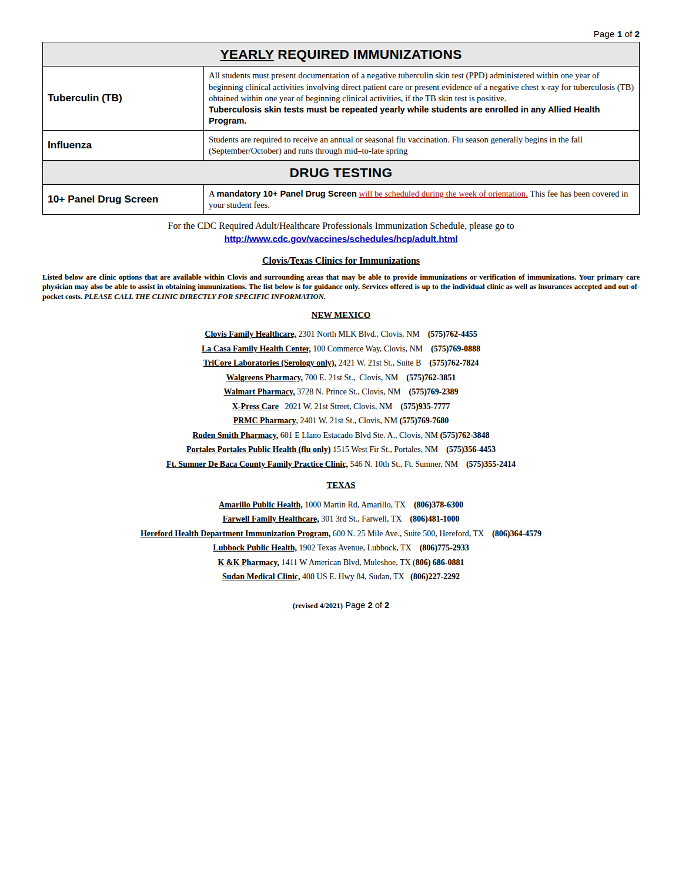Page 1 of 2
| YEARLY REQUIRED IMMUNIZATIONS |
| Tuberculin (TB) | All students must present documentation of a negative tuberculin skin test (PPD) administered within one year of beginning clinical activities involving direct patient care or present evidence of a negative chest x-ray for tuberculosis (TB) obtained within one year of beginning clinical activities, if the TB skin test is positive. Tuberculosis skin tests must be repeated yearly while students are enrolled in any Allied Health Program. |
| Influenza | Students are required to receive an annual or seasonal flu vaccination. Flu season generally begins in the fall (September/October) and runs through mid–to-late spring |
| DRUG TESTING |
| 10+ Panel Drug Screen | A mandatory 10+ Panel Drug Screen will be scheduled during the week of orientation. This fee has been covered in your student fees. |
For the CDC Required Adult/Healthcare Professionals Immunization Schedule, please go to
http://www.cdc.gov/vaccines/schedules/hcp/adult.html
Clovis/Texas Clinics for Immunizations
Listed below are clinic options that are available within Clovis and surrounding areas that may be able to provide immunizations or verification of immunizations. Your primary care physician may also be able to assist in obtaining immunizations. The list below is for guidance only. Services offered is up to the individual clinic as well as insurances accepted and out-of-pocket costs. PLEASE CALL THE CLINIC DIRECTLY FOR SPECIFIC INFORMATION.
NEW MEXICO
Clovis Family Healthcare, 2301 North MLK Blvd., Clovis, NM (575)762-4455
La Casa Family Health Center, 100 Commerce Way, Clovis, NM (575)769-0888
TriCore Laboratories (Serology only), 2421 W. 21st St., Suite B (575)762-7824
Walgreens Pharmacy, 700 E. 21st St., Clovis, NM (575)762-3851
Walmart Pharmacy, 3728 N. Prince St., Clovis, NM (575)769-2389
X-Press Care 2021 W. 21st Street, Clovis, NM (575)935-7777
PRMC Pharmacy, 2401 W. 21st St., Clovis, NM (575)769-7680
Roden Smith Pharmacy, 601 E Llano Estacado Blvd Ste. A., Clovis, NM (575)762-3848
Portales Portales Public Health (flu only) 1515 West Fir St., Portales, NM (575)356-4453
Ft. Sumner De Baca County Family Practice Clinic, 546 N. 10th St., Ft. Sumner, NM (575)355-2414
TEXAS
Amarillo Public Health, 1000 Martin Rd, Amarillo, TX (806)378-6300
Farwell Family Healthcare, 301 3rd St., Farwell, TX (806)481-1000
Hereford Health Department Immunization Program, 600 N. 25 Mile Ave., Suite 500, Hereford, TX (806)364-4579
Lubbock Public Health, 1902 Texas Avenue, Lubbock, TX (806)775-2933
K &K Pharmacy, 1411 W American Blvd, Muleshoe, TX (806) 686-0881
Sudan Medical Clinic, 408 US E. Hwy 84, Sudan, TX (806)227-2292
(revised 4/2021) Page 2 of 2